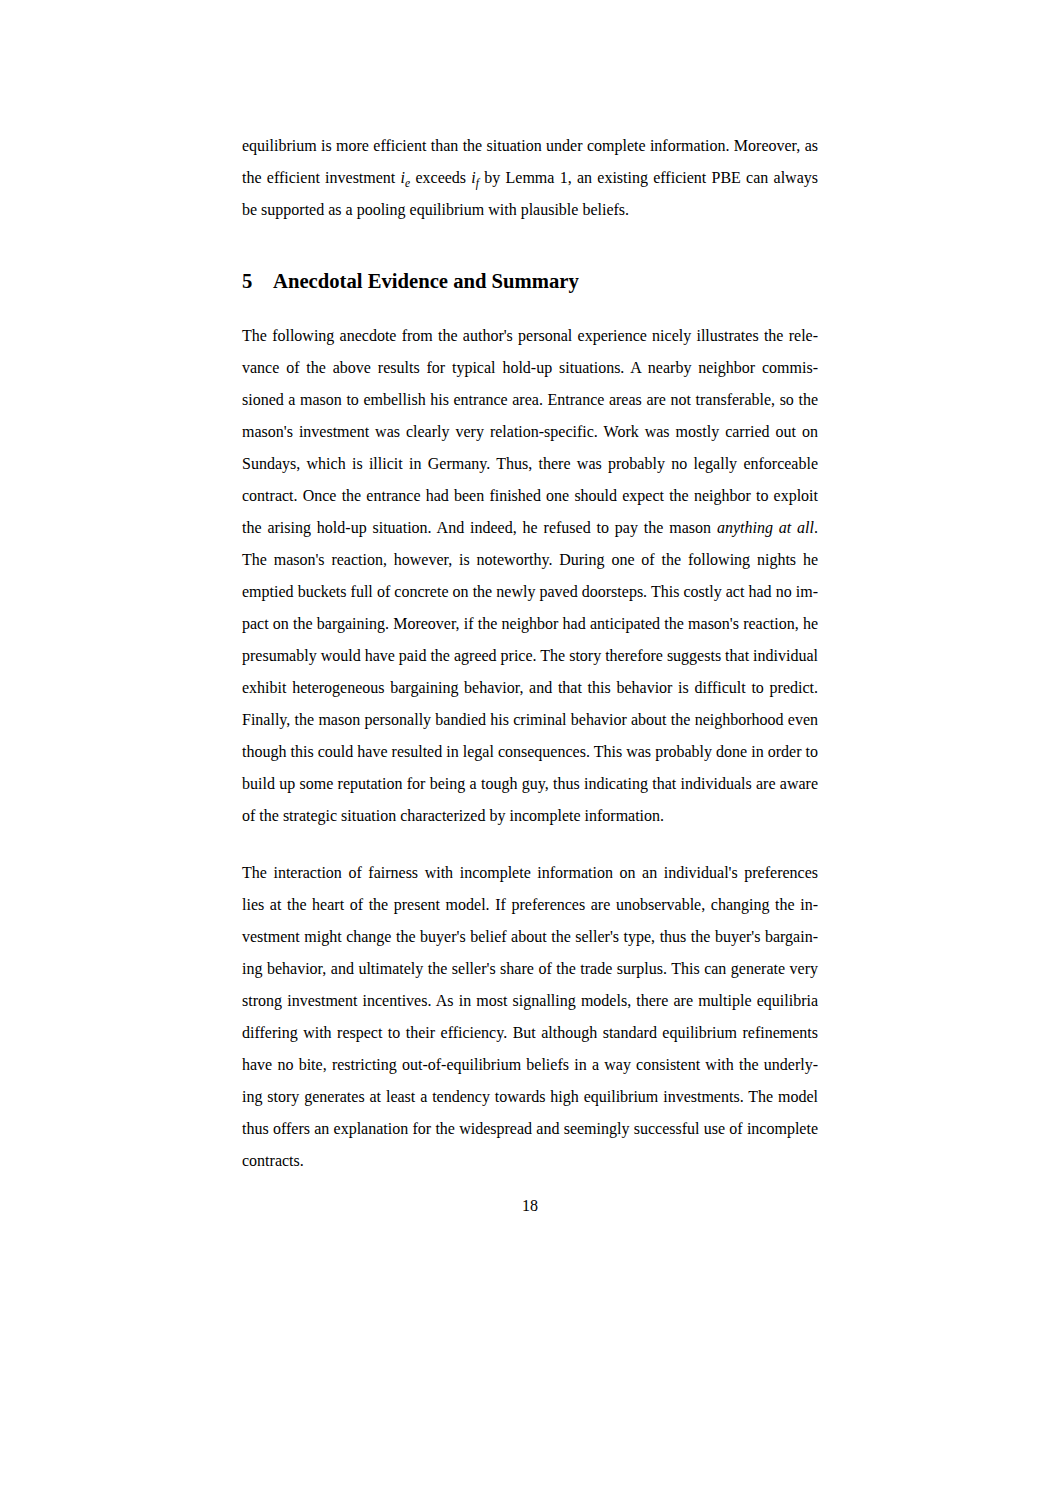equilibrium is more efficient than the situation under complete information. Moreover, as the efficient investment ie exceeds if by Lemma 1, an existing efficient PBE can always be supported as a pooling equilibrium with plausible beliefs.
5 Anecdotal Evidence and Summary
The following anecdote from the author's personal experience nicely illustrates the relevance of the above results for typical hold-up situations. A nearby neighbor commissioned a mason to embellish his entrance area. Entrance areas are not transferable, so the mason's investment was clearly very relation-specific. Work was mostly carried out on Sundays, which is illicit in Germany. Thus, there was probably no legally enforceable contract. Once the entrance had been finished one should expect the neighbor to exploit the arising hold-up situation. And indeed, he refused to pay the mason anything at all. The mason's reaction, however, is noteworthy. During one of the following nights he emptied buckets full of concrete on the newly paved doorsteps. This costly act had no impact on the bargaining. Moreover, if the neighbor had anticipated the mason's reaction, he presumably would have paid the agreed price. The story therefore suggests that individual exhibit heterogeneous bargaining behavior, and that this behavior is difficult to predict. Finally, the mason personally bandied his criminal behavior about the neighborhood even though this could have resulted in legal consequences. This was probably done in order to build up some reputation for being a tough guy, thus indicating that individuals are aware of the strategic situation characterized by incomplete information.
The interaction of fairness with incomplete information on an individual's preferences lies at the heart of the present model. If preferences are unobservable, changing the investment might change the buyer's belief about the seller's type, thus the buyer's bargaining behavior, and ultimately the seller's share of the trade surplus. This can generate very strong investment incentives. As in most signalling models, there are multiple equilibria differing with respect to their efficiency. But although standard equilibrium refinements have no bite, restricting out-of-equilibrium beliefs in a way consistent with the underlying story generates at least a tendency towards high equilibrium investments. The model thus offers an explanation for the widespread and seemingly successful use of incomplete contracts.
18